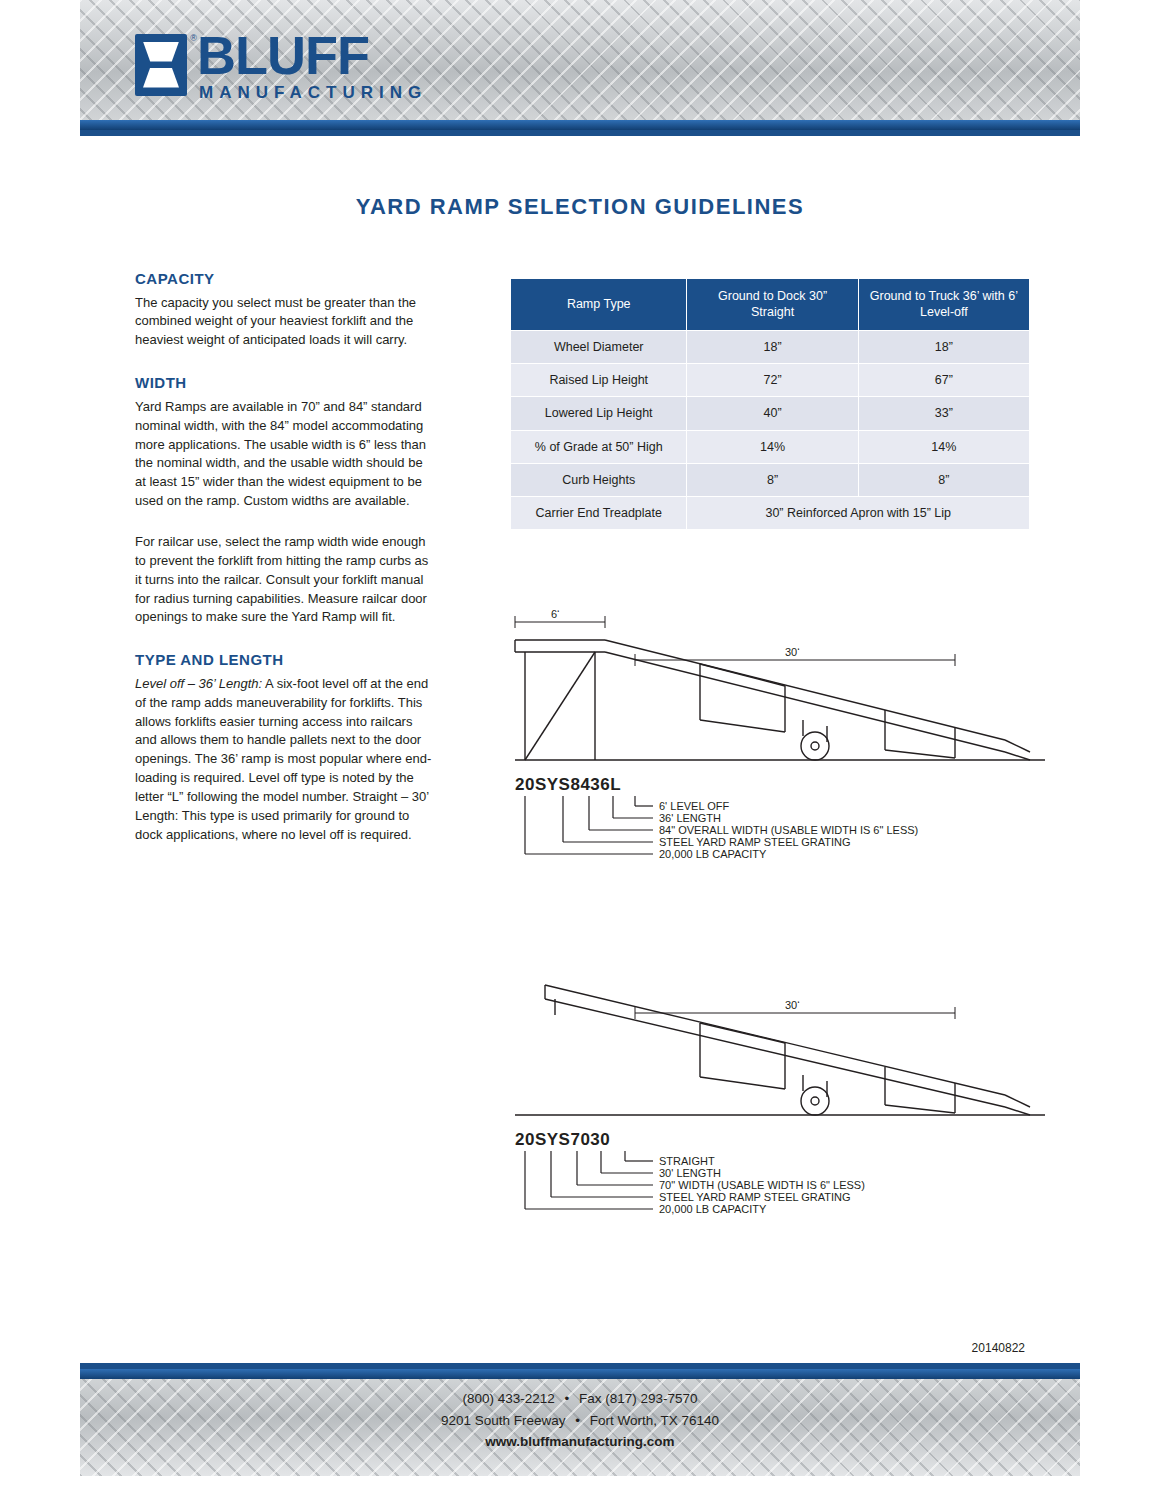®
BLUFF MANUFACTURING
YARD RAMP SELECTION GUIDELINES
CAPACITY
The capacity you select must be greater than the combined weight of your heaviest forklift and the heaviest weight of anticipated loads it will carry.
WIDTH
Yard Ramps are available in 70” and 84” standard nominal width, with the 84” model accommodating more applications. The usable width is 6” less than the nominal width, and the usable width should be at least 15” wider than the widest equipment to be used on the ramp. Custom widths are available.
For railcar use, select the ramp width wide enough to prevent the forklift from hitting the ramp curbs as it turns into the railcar. Consult your forklift manual for radius turning capabilities. Measure railcar door openings to make sure the Yard Ramp will fit.
TYPE AND LENGTH
Level off – 36’ Length: A six-foot level off at the end of the ramp adds maneuverability for forklifts. This allows forklifts easier turning access into railcars and allows them to handle pallets next to the door openings. The 36’ ramp is most popular where end-loading is required. Level off type is noted by the letter “L” following the model number. Straight – 30’ Length: This type is used primarily for ground to dock applications, where no level off is required.
| Ramp Type | Ground to Dock 30” Straight | Ground to Truck 36’ with 6’ Level-off |
| --- | --- | --- |
| Wheel Diameter | 18” | 18” |
| Raised Lip Height | 72” | 67” |
| Lowered Lip Height | 40” | 33” |
| % of Grade at 50” High | 14% | 14% |
| Curb Heights | 8” | 8” |
| Carrier End Treadplate | 30” Reinforced Apron with 15” Lip |
6‘ 30‘ 20SYS8436L 6' LEVEL OFF 36' LENGTH 84" OVERALL WIDTH (USABLE WIDTH IS 6" LESS) STEEL YARD RAMP STEEL GRATING 20,000 LB CAPACITY
30‘ 20SYS7030 STRAIGHT 30' LENGTH 70" WIDTH (USABLE WIDTH IS 6" LESS) STEEL YARD RAMP STEEL GRATING 20,000 LB CAPACITY
20140822
(800) 433-2212 • Fax (817) 293-7570
9201 South Freeway • Fort Worth, TX 76140
www.bluffmanufacturing.com